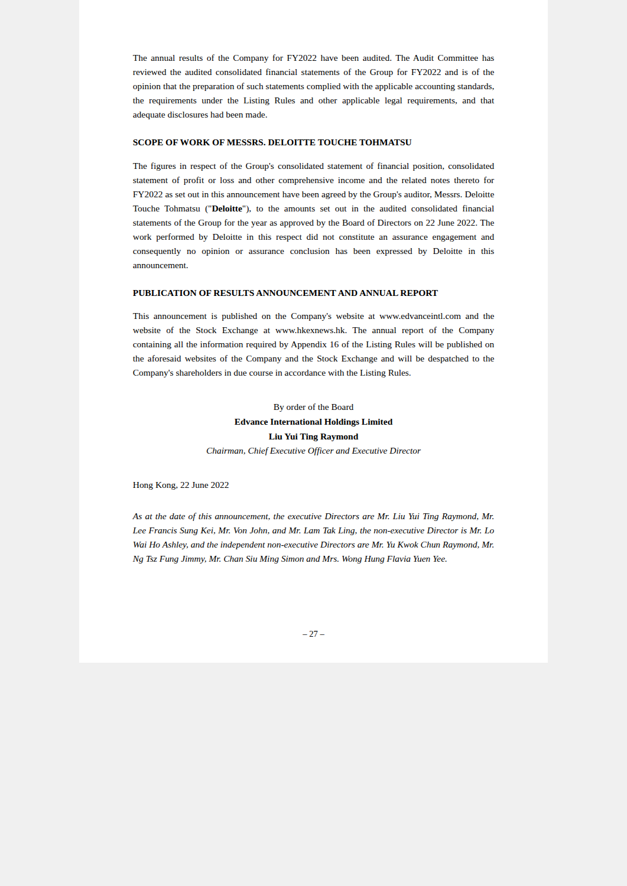The annual results of the Company for FY2022 have been audited. The Audit Committee has reviewed the audited consolidated financial statements of the Group for FY2022 and is of the opinion that the preparation of such statements complied with the applicable accounting standards, the requirements under the Listing Rules and other applicable legal requirements, and that adequate disclosures had been made.
Scope of Work of Messrs. Deloitte Touche Tohmatsu
The figures in respect of the Group's consolidated statement of financial position, consolidated statement of profit or loss and other comprehensive income and the related notes thereto for FY2022 as set out in this announcement have been agreed by the Group's auditor, Messrs. Deloitte Touche Tohmatsu ("Deloitte"), to the amounts set out in the audited consolidated financial statements of the Group for the year as approved by the Board of Directors on 22 June 2022. The work performed by Deloitte in this respect did not constitute an assurance engagement and consequently no opinion or assurance conclusion has been expressed by Deloitte in this announcement.
Publication of Results Announcement and Annual Report
This announcement is published on the Company's website at www.edvanceintl.com and the website of the Stock Exchange at www.hkexnews.hk. The annual report of the Company containing all the information required by Appendix 16 of the Listing Rules will be published on the aforesaid websites of the Company and the Stock Exchange and will be despatched to the Company's shareholders in due course in accordance with the Listing Rules.
By order of the Board
Edvance International Holdings Limited
Liu Yui Ting Raymond
Chairman, Chief Executive Officer and Executive Director
Hong Kong, 22 June 2022
As at the date of this announcement, the executive Directors are Mr. Liu Yui Ting Raymond, Mr. Lee Francis Sung Kei, Mr. Von John, and Mr. Lam Tak Ling, the non-executive Director is Mr. Lo Wai Ho Ashley, and the independent non-executive Directors are Mr. Yu Kwok Chun Raymond, Mr. Ng Tsz Fung Jimmy, Mr. Chan Siu Ming Simon and Mrs. Wong Hung Flavia Yuen Yee.
– 27 –